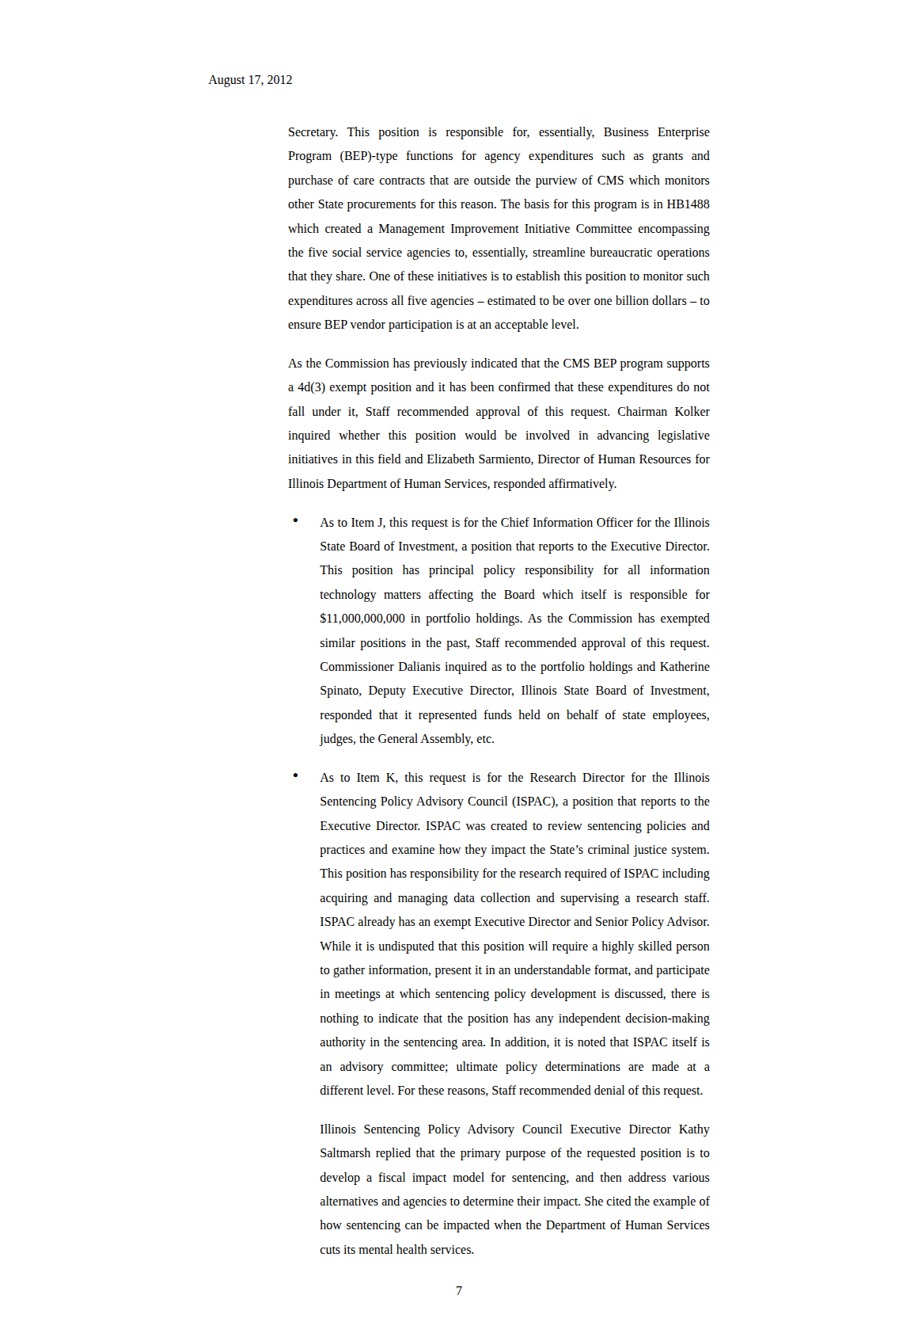August 17, 2012
Secretary. This position is responsible for, essentially, Business Enterprise Program (BEP)-type functions for agency expenditures such as grants and purchase of care contracts that are outside the purview of CMS which monitors other State procurements for this reason. The basis for this program is in HB1488 which created a Management Improvement Initiative Committee encompassing the five social service agencies to, essentially, streamline bureaucratic operations that they share. One of these initiatives is to establish this position to monitor such expenditures across all five agencies – estimated to be over one billion dollars – to ensure BEP vendor participation is at an acceptable level.
As the Commission has previously indicated that the CMS BEP program supports a 4d(3) exempt position and it has been confirmed that these expenditures do not fall under it, Staff recommended approval of this request. Chairman Kolker inquired whether this position would be involved in advancing legislative initiatives in this field and Elizabeth Sarmiento, Director of Human Resources for Illinois Department of Human Services, responded affirmatively.
As to Item J, this request is for the Chief Information Officer for the Illinois State Board of Investment, a position that reports to the Executive Director. This position has principal policy responsibility for all information technology matters affecting the Board which itself is responsible for $11,000,000,000 in portfolio holdings. As the Commission has exempted similar positions in the past, Staff recommended approval of this request. Commissioner Dalianis inquired as to the portfolio holdings and Katherine Spinato, Deputy Executive Director, Illinois State Board of Investment, responded that it represented funds held on behalf of state employees, judges, the General Assembly, etc.
As to Item K, this request is for the Research Director for the Illinois Sentencing Policy Advisory Council (ISPAC), a position that reports to the Executive Director. ISPAC was created to review sentencing policies and practices and examine how they impact the State’s criminal justice system. This position has responsibility for the research required of ISPAC including acquiring and managing data collection and supervising a research staff. ISPAC already has an exempt Executive Director and Senior Policy Advisor. While it is undisputed that this position will require a highly skilled person to gather information, present it in an understandable format, and participate in meetings at which sentencing policy development is discussed, there is nothing to indicate that the position has any independent decision-making authority in the sentencing area. In addition, it is noted that ISPAC itself is an advisory committee; ultimate policy determinations are made at a different level. For these reasons, Staff recommended denial of this request.
Illinois Sentencing Policy Advisory Council Executive Director Kathy Saltmarsh replied that the primary purpose of the requested position is to develop a fiscal impact model for sentencing, and then address various alternatives and agencies to determine their impact. She cited the example of how sentencing can be impacted when the Department of Human Services cuts its mental health services.
7